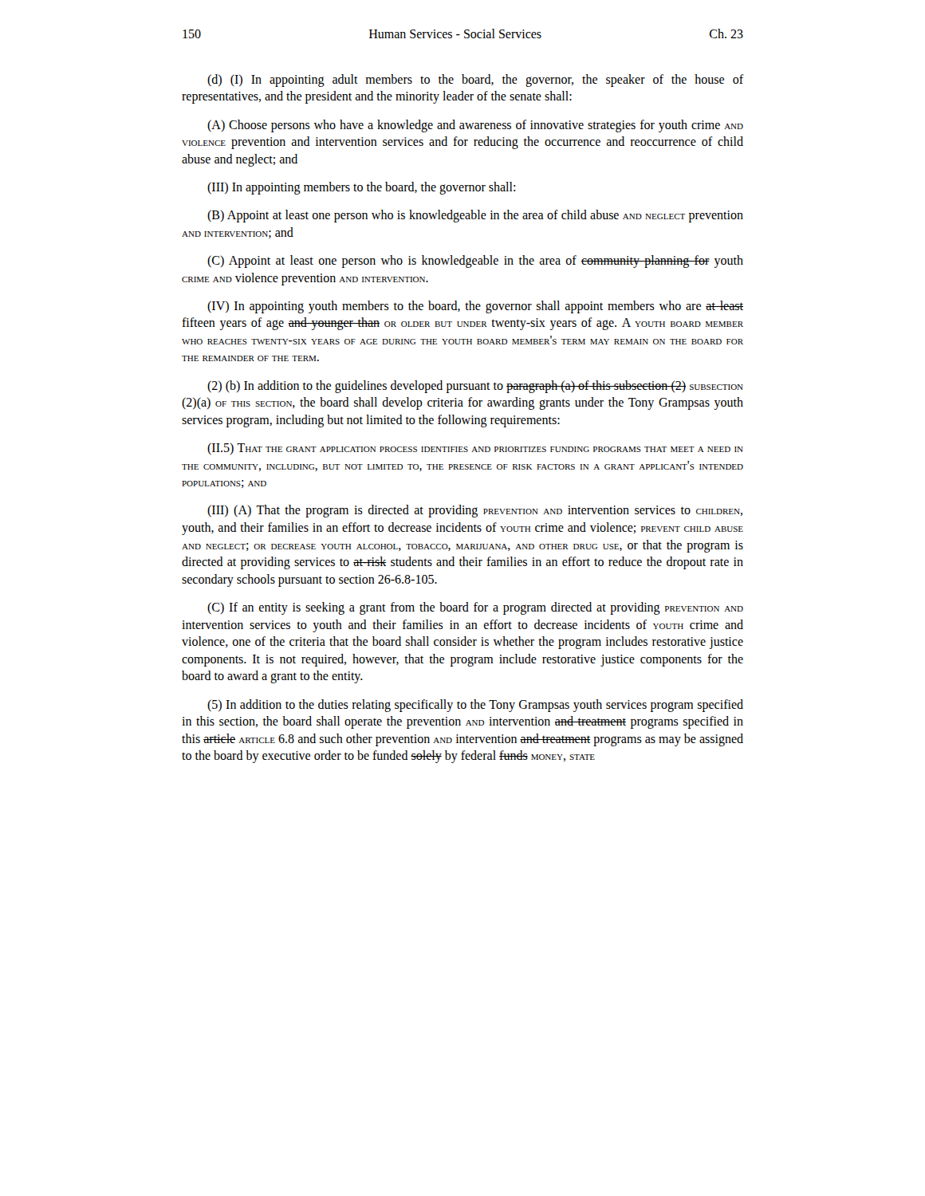150 Human Services - Social Services Ch. 23
(d) (I) In appointing adult members to the board, the governor, the speaker of the house of representatives, and the president and the minority leader of the senate shall:
(A) Choose persons who have a knowledge and awareness of innovative strategies for youth crime and violence prevention and intervention services and for reducing the occurrence and reoccurrence of child abuse and neglect; and
(III) In appointing members to the board, the governor shall:
(B) Appoint at least one person who is knowledgeable in the area of child abuse and neglect prevention and intervention; and
(C) Appoint at least one person who is knowledgeable in the area of community planning for youth crime and violence prevention and intervention.
(IV) In appointing youth members to the board, the governor shall appoint members who are at least fifteen years of age and younger than or older but under twenty-six years of age. A youth board member who reaches twenty-six years of age during the youth board member's term may remain on the board for the remainder of the term.
(2) (b) In addition to the guidelines developed pursuant to paragraph (a) of this subsection (2) subsection (2)(a) of this section, the board shall develop criteria for awarding grants under the Tony Grampsas youth services program, including but not limited to the following requirements:
(II.5) That the grant application process identifies and prioritizes funding programs that meet a need in the community, including, but not limited to, the presence of risk factors in a grant applicant's intended populations; and
(III) (A) That the program is directed at providing prevention and intervention services to children, youth, and their families in an effort to decrease incidents of youth crime and violence; prevent child abuse and neglect; or decrease youth alcohol, tobacco, marijuana, and other drug use, or that the program is directed at providing services to at-risk students and their families in an effort to reduce the dropout rate in secondary schools pursuant to section 26-6.8-105.
(C) If an entity is seeking a grant from the board for a program directed at providing prevention and intervention services to youth and their families in an effort to decrease incidents of youth crime and violence, one of the criteria that the board shall consider is whether the program includes restorative justice components. It is not required, however, that the program include restorative justice components for the board to award a grant to the entity.
(5) In addition to the duties relating specifically to the Tony Grampsas youth services program specified in this section, the board shall operate the prevention and intervention and treatment programs specified in this article article 6.8 and such other prevention and intervention and treatment programs as may be assigned to the board by executive order to be funded solely by federal funds money, state